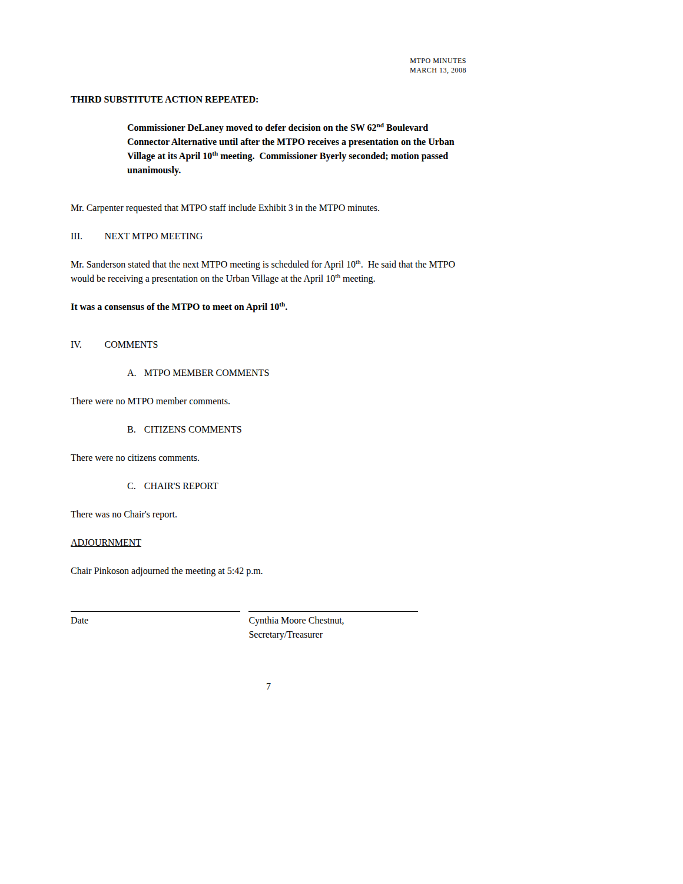MTPO MINUTES
MARCH 13, 2008
THIRD SUBSTITUTE ACTION REPEATED:
Commissioner DeLaney moved to defer decision on the SW 62nd Boulevard Connector Alternative until after the MTPO receives a presentation on the Urban Village at its April 10th meeting. Commissioner Byerly seconded; motion passed unanimously.
Mr. Carpenter requested that MTPO staff include Exhibit 3 in the MTPO minutes.
III. NEXT MTPO MEETING
Mr. Sanderson stated that the next MTPO meeting is scheduled for April 10th. He said that the MTPO would be receiving a presentation on the Urban Village at the April 10th meeting.
It was a consensus of the MTPO to meet on April 10th.
IV. COMMENTS
A. MTPO MEMBER COMMENTS
There were no MTPO member comments.
B. CITIZENS COMMENTS
There were no citizens comments.
C. CHAIR'S REPORT
There was no Chair's report.
ADJOURNMENT
Chair Pinkoson adjourned the meeting at 5:42 p.m.
| Date | Cynthia Moore Chestnut, Secretary/Treasurer |
7